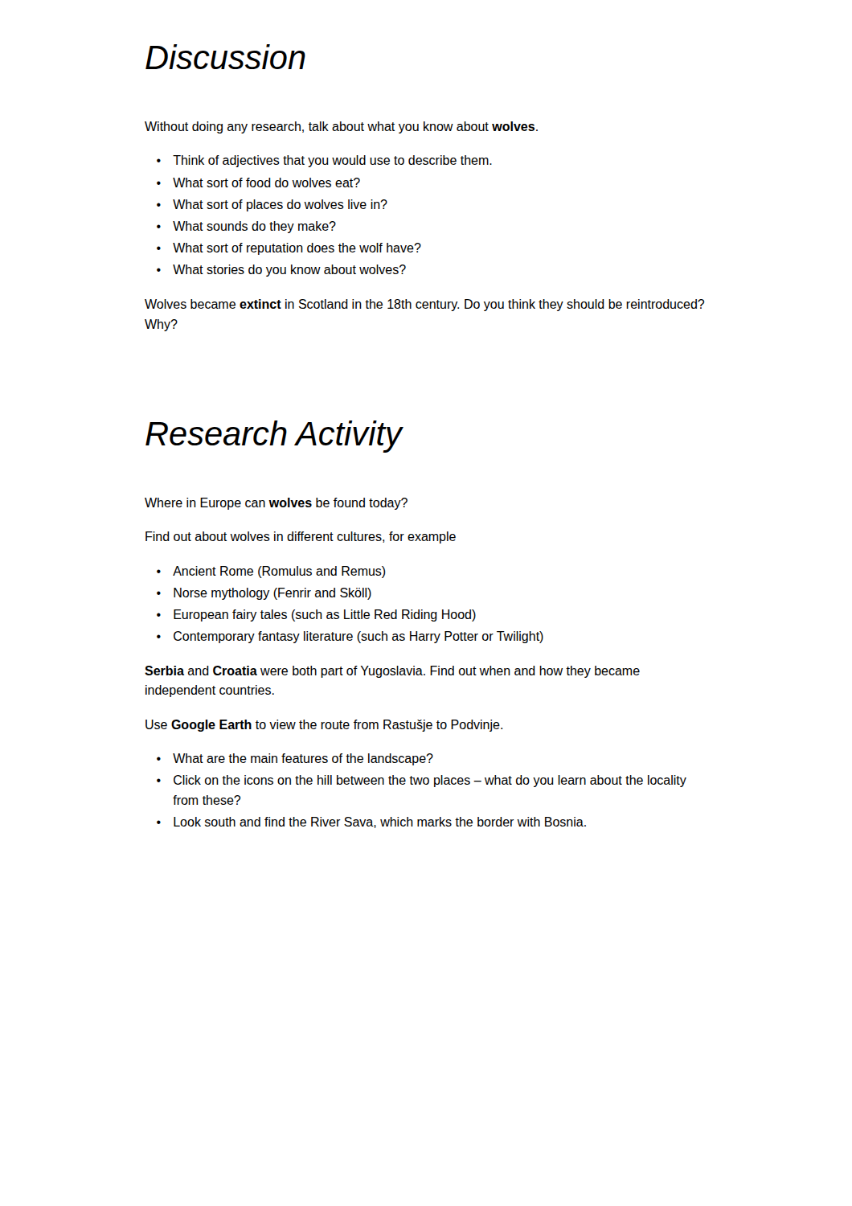Discussion
Without doing any research, talk about what you know about wolves.
Think of adjectives that you would use to describe them.
What sort of food do wolves eat?
What sort of places do wolves live in?
What sounds do they make?
What sort of reputation does the wolf have?
What stories do you know about wolves?
Wolves became extinct in Scotland in the 18th century. Do you think they should be reintroduced? Why?
Research Activity
Where in Europe can wolves be found today?
Find out about wolves in different cultures, for example
Ancient Rome (Romulus and Remus)
Norse mythology (Fenrir and Sköll)
European fairy tales (such as Little Red Riding Hood)
Contemporary fantasy literature (such as Harry Potter or Twilight)
Serbia and Croatia were both part of Yugoslavia. Find out when and how they became independent countries.
Use Google Earth to view the route from Rastušje to Podvinje.
What are the main features of the landscape?
Click on the icons on the hill between the two places – what do you learn about the locality from these?
Look south and find the River Sava, which marks the border with Bosnia.